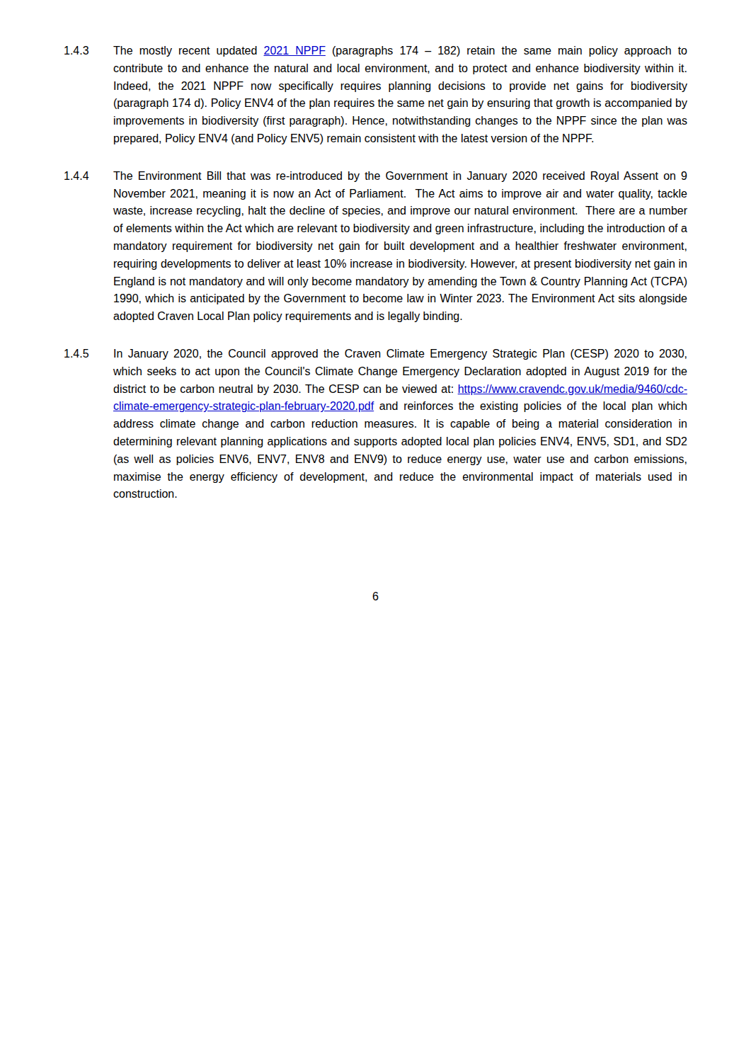1.4.3
The mostly recent updated 2021 NPPF (paragraphs 174 – 182) retain the same main policy approach to contribute to and enhance the natural and local environment, and to protect and enhance biodiversity within it. Indeed, the 2021 NPPF now specifically requires planning decisions to provide net gains for biodiversity (paragraph 174 d). Policy ENV4 of the plan requires the same net gain by ensuring that growth is accompanied by improvements in biodiversity (first paragraph). Hence, notwithstanding changes to the NPPF since the plan was prepared, Policy ENV4 (and Policy ENV5) remain consistent with the latest version of the NPPF.
1.4.4
The Environment Bill that was re-introduced by the Government in January 2020 received Royal Assent on 9 November 2021, meaning it is now an Act of Parliament. The Act aims to improve air and water quality, tackle waste, increase recycling, halt the decline of species, and improve our natural environment. There are a number of elements within the Act which are relevant to biodiversity and green infrastructure, including the introduction of a mandatory requirement for biodiversity net gain for built development and a healthier freshwater environment, requiring developments to deliver at least 10% increase in biodiversity. However, at present biodiversity net gain in England is not mandatory and will only become mandatory by amending the Town & Country Planning Act (TCPA) 1990, which is anticipated by the Government to become law in Winter 2023. The Environment Act sits alongside adopted Craven Local Plan policy requirements and is legally binding.
1.4.5
In January 2020, the Council approved the Craven Climate Emergency Strategic Plan (CESP) 2020 to 2030, which seeks to act upon the Council's Climate Change Emergency Declaration adopted in August 2019 for the district to be carbon neutral by 2030. The CESP can be viewed at: https://www.cravendc.gov.uk/media/9460/cdc-climate-emergency-strategic-plan-february-2020.pdf and reinforces the existing policies of the local plan which address climate change and carbon reduction measures. It is capable of being a material consideration in determining relevant planning applications and supports adopted local plan policies ENV4, ENV5, SD1, and SD2 (as well as policies ENV6, ENV7, ENV8 and ENV9) to reduce energy use, water use and carbon emissions, maximise the energy efficiency of development, and reduce the environmental impact of materials used in construction.
6